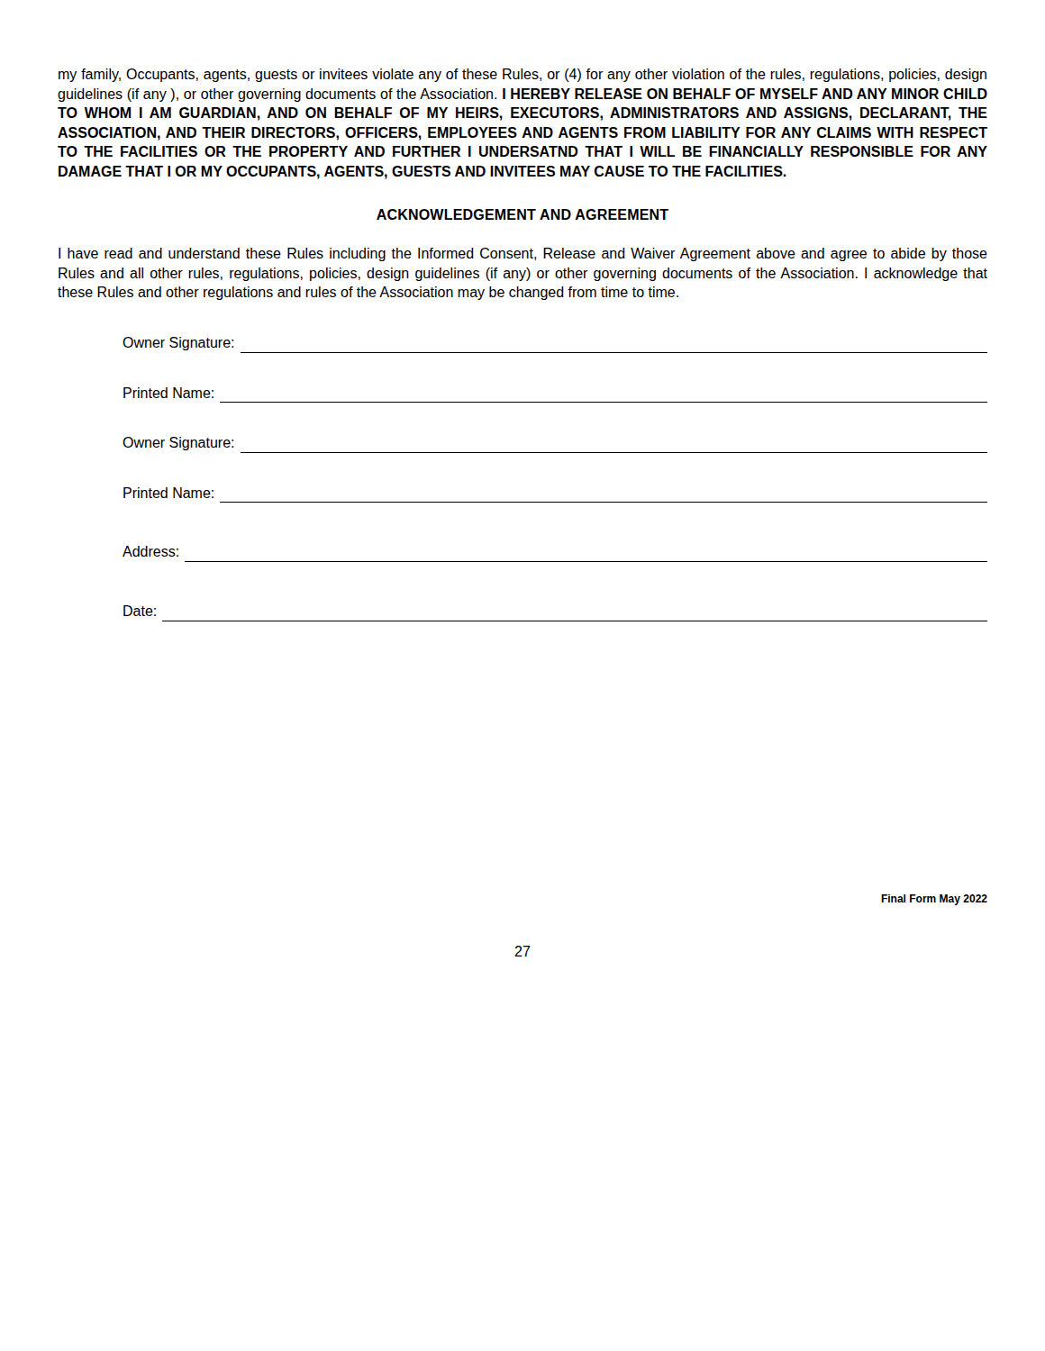my family, Occupants, agents, guests or invitees violate any of these Rules, or (4) for any other violation of the rules, regulations, policies, design guidelines (if any ), or other governing documents of the Association. I HEREBY RELEASE ON BEHALF OF MYSELF AND ANY MINOR CHILD TO WHOM I AM GUARDIAN, AND ON BEHALF OF MY HEIRS, EXECUTORS, ADMINISTRATORS AND ASSIGNS, DECLARANT, THE ASSOCIATION, AND THEIR DIRECTORS, OFFICERS, EMPLOYEES AND AGENTS FROM LIABILITY FOR ANY CLAIMS WITH RESPECT TO THE FACILITIES OR THE PROPERTY AND FURTHER I UNDERSATND THAT I WILL BE FINANCIALLY RESPONSIBLE FOR ANY DAMAGE THAT I OR MY OCCUPANTS, AGENTS, GUESTS AND INVITEES MAY CAUSE TO THE FACILITIES.
ACKNOWLEDGEMENT AND AGREEMENT
I have read and understand these Rules including the Informed Consent, Release and Waiver Agreement above and agree to abide by those Rules and all other rules, regulations, policies, design guidelines (if any) or other governing documents of the Association. I acknowledge that these Rules and other regulations and rules of the Association may be changed from time to time.
Owner Signature:
Printed Name:
Owner Signature:
Printed Name:
Address:
Date:
Final Form May 2022
27